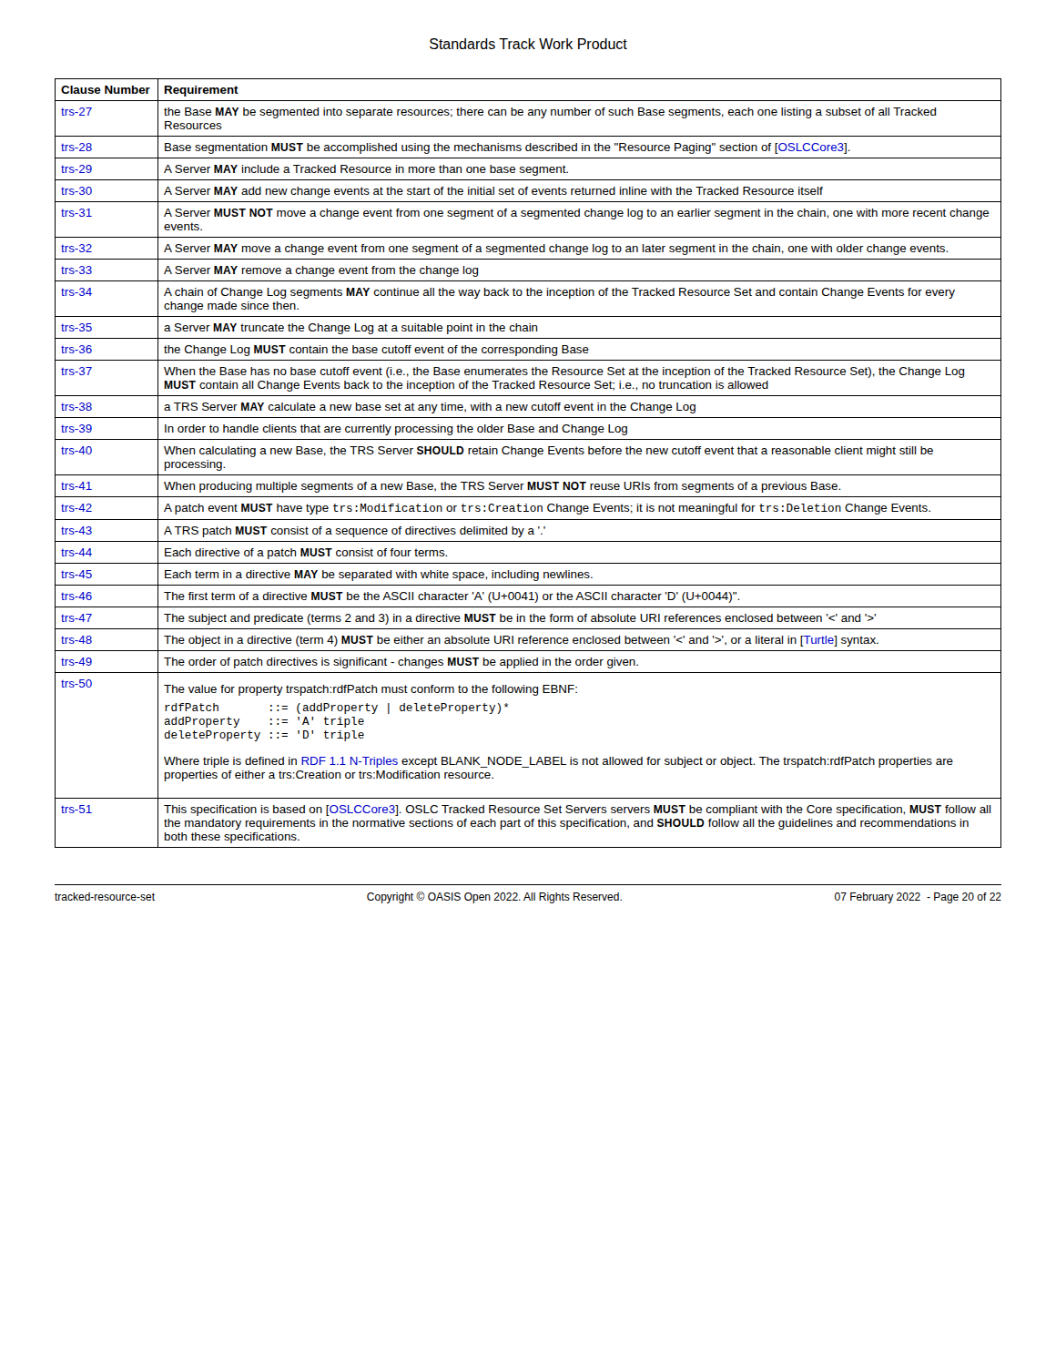Standards Track Work Product
| Clause Number | Requirement |
| --- | --- |
| trs-27 | the Base MAY be segmented into separate resources; there can be any number of such Base segments, each one listing a subset of all Tracked Resources |
| trs-28 | Base segmentation MUST be accomplished using the mechanisms described in the "Resource Paging" section of [ OSLCCore3 ]. |
| trs-29 | A Server MAY include a Tracked Resource in more than one base segment. |
| trs-30 | A Server MAY add new change events at the start of the initial set of events returned inline with the Tracked Resource itself |
| trs-31 | A Server MUST NOT move a change event from one segment of a segmented change log to an earlier segment in the chain, one with more recent change events. |
| trs-32 | A Server MAY move a change event from one segment of a segmented change log to an later segment in the chain, one with older change events. |
| trs-33 | A Server MAY remove a change event from the change log |
| trs-34 | A chain of Change Log segments MAY continue all the way back to the inception of the Tracked Resource Set and contain Change Events for every change made since then. |
| trs-35 | a Server MAY truncate the Change Log at a suitable point in the chain |
| trs-36 | the Change Log MUST contain the base cutoff event of the corresponding Base |
| trs-37 | When the Base has no base cutoff event (i.e., the Base enumerates the Resource Set at the inception of the Tracked Resource Set), the Change Log MUST contain all Change Events back to the inception of the Tracked Resource Set; i.e., no truncation is allowed |
| trs-38 | a TRS Server MAY calculate a new base set at any time, with a new cutoff event in the Change Log |
| trs-39 | In order to handle clients that are currently processing the older Base and Change Log |
| trs-40 | When calculating a new Base, the TRS Server SHOULD retain Change Events before the new cutoff event that a reasonable client might still be processing. |
| trs-41 | When producing multiple segments of a new Base, the TRS Server MUST NOT reuse URIs from segments of a previous Base. |
| trs-42 | A patch event MUST have type trs:Modification or trs:Creation Change Events; it is not meaningful for trs:Deletion Change Events. |
| trs-43 | A TRS patch MUST consist of a sequence of directives delimited by a '.' |
| trs-44 | Each directive of a patch MUST consist of four terms. |
| trs-45 | Each term in a directive MAY be separated with white space, including newlines. |
| trs-46 | The first term of a directive MUST be the ASCII character 'A' (U+0041) or the ASCII character 'D' (U+0044)". |
| trs-47 | The subject and predicate (terms 2 and 3) in a directive MUST be in the form of absolute URI references enclosed between '<' and '>' |
| trs-48 | The object in a directive (term 4) MUST be either an absolute URI reference enclosed between '<' and '>', or a literal in [ Turtle ] syntax. |
| trs-49 | The order of patch directives is significant - changes MUST be applied in the order given. |
| trs-50 | The value for property trspatch:rdfPatch must conform to the following EBNF: rdfPatch ::= (addProperty / deleteProperty)* addProperty ::= 'A' triple deleteProperty ::= 'D' triple Where triple is defined in RDF 1.1 N-Triples except BLANK_NODE_LABEL is not allowed for subject or object. The trspatch:rdfPatch properties are properties of either a trs:Creation or trs:Modification resource. |
| trs-51 | This specification is based on [ OSLCCore3 ]. OSLC Tracked Resource Set Servers servers MUST be compliant with the Core specification, MUST follow all the mandatory requirements in the normative sections of each part of this specification, and SHOULD follow all the guidelines and recommendations in both these specifications. |
tracked-resource-set Copyright © OASIS Open 2022. All Rights Reserved. 07 February 2022 - Page 20 of 22